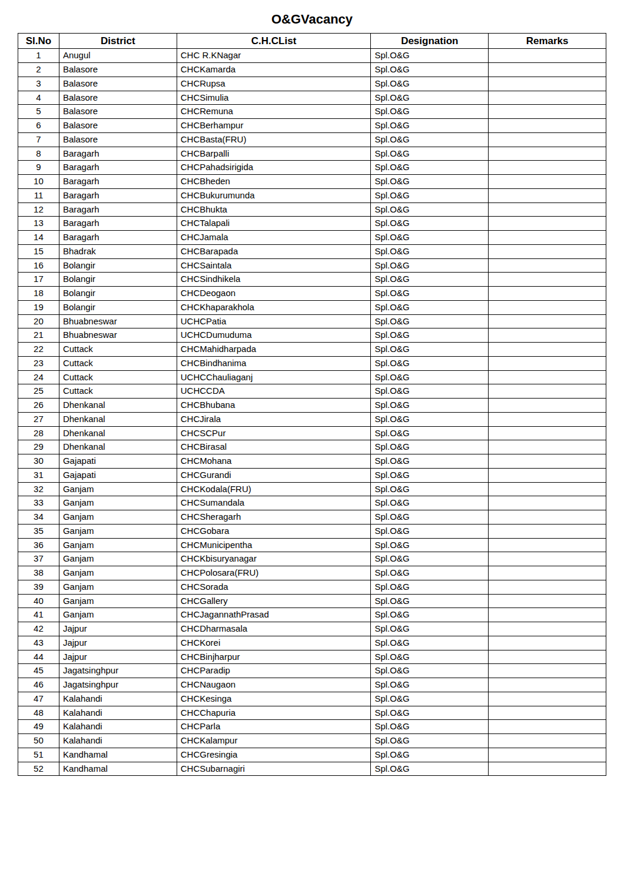O&GVacancy
| Sl.No | District | C.H.CList | Designation | Remarks |
| --- | --- | --- | --- | --- |
| 1 | Anugul | CHC R.KNagar | Spl.O&G | |
| 2 | Balasore | CHCKamarda | Spl.O&G | |
| 3 | Balasore | CHCRupsa | Spl.O&G | |
| 4 | Balasore | CHCSimulia | Spl.O&G | |
| 5 | Balasore | CHCRemuna | Spl.O&G | |
| 6 | Balasore | CHCBerhampur | Spl.O&G | |
| 7 | Balasore | CHCBasta(FRU) | Spl.O&G | |
| 8 | Baragarh | CHCBarpalli | Spl.O&G | |
| 9 | Baragarh | CHCPahadsirigida | Spl.O&G | |
| 10 | Baragarh | CHCBheden | Spl.O&G | |
| 11 | Baragarh | CHCBukurumunda | Spl.O&G | |
| 12 | Baragarh | CHCBhukta | Spl.O&G | |
| 13 | Baragarh | CHCTalapali | Spl.O&G | |
| 14 | Baragarh | CHCJamala | Spl.O&G | |
| 15 | Bhadrak | CHCBarapada | Spl.O&G | |
| 16 | Bolangir | CHCSaintala | Spl.O&G | |
| 17 | Bolangir | CHCSindhikela | Spl.O&G | |
| 18 | Bolangir | CHCDeogaon | Spl.O&G | |
| 19 | Bolangir | CHCKhaparakhola | Spl.O&G | |
| 20 | Bhuabneswar | UCHCPatia | Spl.O&G | |
| 21 | Bhuabneswar | UCHCDumuduma | Spl.O&G | |
| 22 | Cuttack | CHCMahidharpada | Spl.O&G | |
| 23 | Cuttack | CHCBindhanima | Spl.O&G | |
| 24 | Cuttack | UCHCChauliaganj | Spl.O&G | |
| 25 | Cuttack | UCHCCDA | Spl.O&G | |
| 26 | Dhenkanal | CHCBhubana | Spl.O&G | |
| 27 | Dhenkanal | CHCJirala | Spl.O&G | |
| 28 | Dhenkanal | CHCSCPur | Spl.O&G | |
| 29 | Dhenkanal | CHCBirasal | Spl.O&G | |
| 30 | Gajapati | CHCMohana | Spl.O&G | |
| 31 | Gajapati | CHCGurandi | Spl.O&G | |
| 32 | Ganjam | CHCKodala(FRU) | Spl.O&G | |
| 33 | Ganjam | CHCSumandala | Spl.O&G | |
| 34 | Ganjam | CHCSheragarh | Spl.O&G | |
| 35 | Ganjam | CHCGobara | Spl.O&G | |
| 36 | Ganjam | CHCMunicipentha | Spl.O&G | |
| 37 | Ganjam | CHCKbisuryanagar | Spl.O&G | |
| 38 | Ganjam | CHCPolosara(FRU) | Spl.O&G | |
| 39 | Ganjam | CHCSorada | Spl.O&G | |
| 40 | Ganjam | CHCGallery | Spl.O&G | |
| 41 | Ganjam | CHCJagannathPrasad | Spl.O&G | |
| 42 | Jajpur | CHCDharmasala | Spl.O&G | |
| 43 | Jajpur | CHCKorei | Spl.O&G | |
| 44 | Jajpur | CHCBinjharpur | Spl.O&G | |
| 45 | Jagatsinghpur | CHCParadip | Spl.O&G | |
| 46 | Jagatsinghpur | CHCNaugaon | Spl.O&G | |
| 47 | Kalahandi | CHCKesinga | Spl.O&G | |
| 48 | Kalahandi | CHCChapuria | Spl.O&G | |
| 49 | Kalahandi | CHCParla | Spl.O&G | |
| 50 | Kalahandi | CHCKalampur | Spl.O&G | |
| 51 | Kandhamal | CHCGresingia | Spl.O&G | |
| 52 | Kandhamal | CHCSubarnagiri | Spl.O&G | |